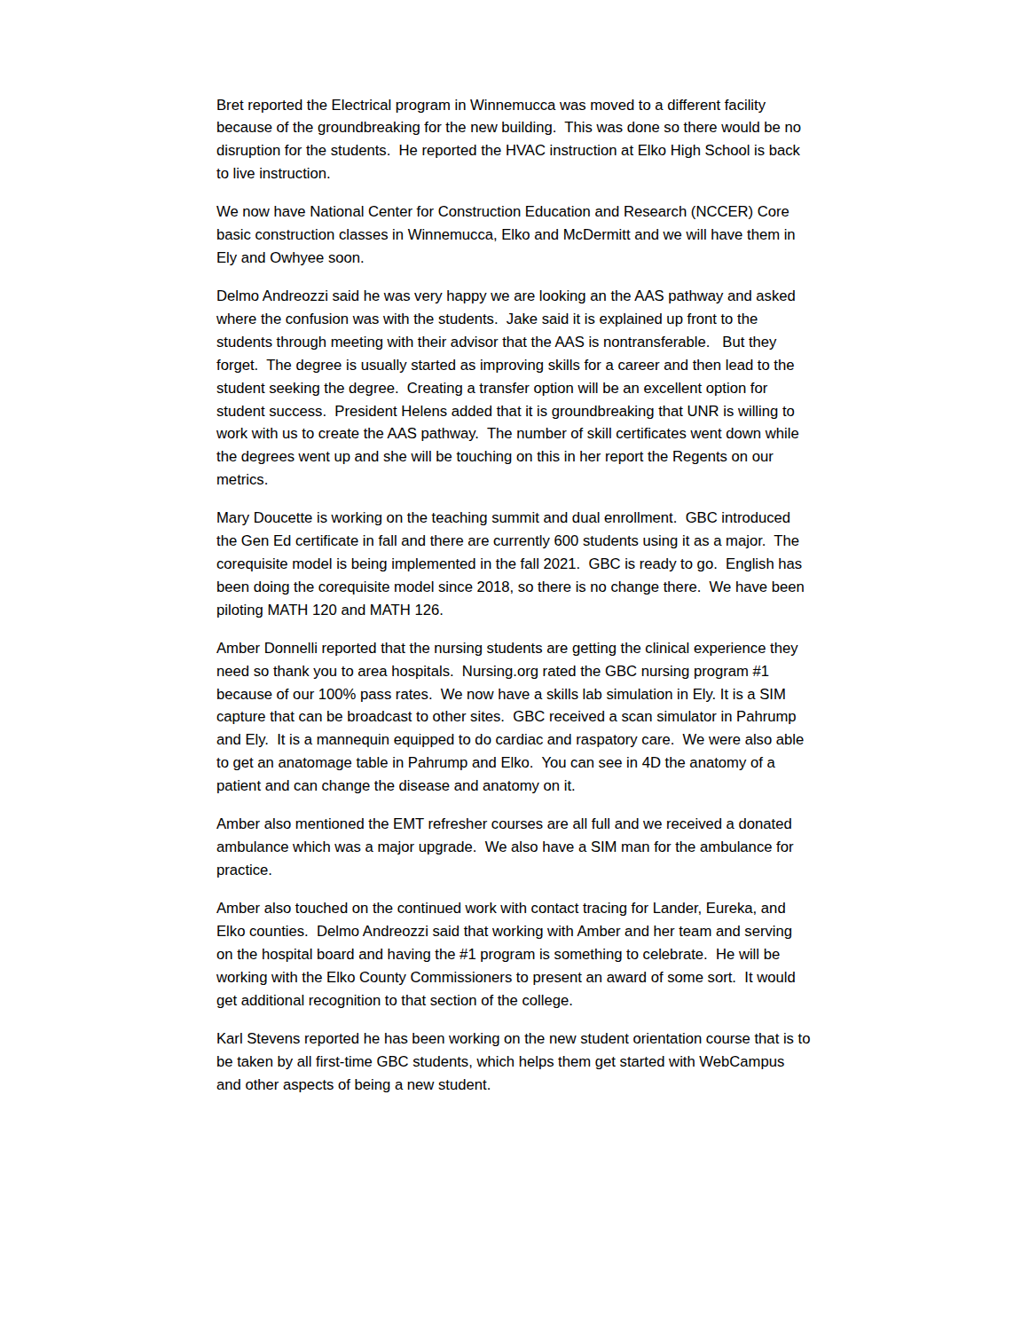Bret reported the Electrical program in Winnemucca was moved to a different facility because of the groundbreaking for the new building. This was done so there would be no disruption for the students. He reported the HVAC instruction at Elko High School is back to live instruction.
We now have National Center for Construction Education and Research (NCCER) Core basic construction classes in Winnemucca, Elko and McDermitt and we will have them in Ely and Owhyee soon.
Delmo Andreozzi said he was very happy we are looking an the AAS pathway and asked where the confusion was with the students. Jake said it is explained up front to the students through meeting with their advisor that the AAS is nontransferable. But they forget. The degree is usually started as improving skills for a career and then lead to the student seeking the degree. Creating a transfer option will be an excellent option for student success. President Helens added that it is groundbreaking that UNR is willing to work with us to create the AAS pathway. The number of skill certificates went down while the degrees went up and she will be touching on this in her report the Regents on our metrics.
Mary Doucette is working on the teaching summit and dual enrollment. GBC introduced the Gen Ed certificate in fall and there are currently 600 students using it as a major. The corequisite model is being implemented in the fall 2021. GBC is ready to go. English has been doing the corequisite model since 2018, so there is no change there. We have been piloting MATH 120 and MATH 126.
Amber Donnelli reported that the nursing students are getting the clinical experience they need so thank you to area hospitals. Nursing.org rated the GBC nursing program #1 because of our 100% pass rates. We now have a skills lab simulation in Ely. It is a SIM capture that can be broadcast to other sites. GBC received a scan simulator in Pahrump and Ely. It is a mannequin equipped to do cardiac and raspatory care. We were also able to get an anatomage table in Pahrump and Elko. You can see in 4D the anatomy of a patient and can change the disease and anatomy on it.
Amber also mentioned the EMT refresher courses are all full and we received a donated ambulance which was a major upgrade. We also have a SIM man for the ambulance for practice.
Amber also touched on the continued work with contact tracing for Lander, Eureka, and Elko counties. Delmo Andreozzi said that working with Amber and her team and serving on the hospital board and having the #1 program is something to celebrate. He will be working with the Elko County Commissioners to present an award of some sort. It would get additional recognition to that section of the college.
Karl Stevens reported he has been working on the new student orientation course that is to be taken by all first-time GBC students, which helps them get started with WebCampus and other aspects of being a new student.